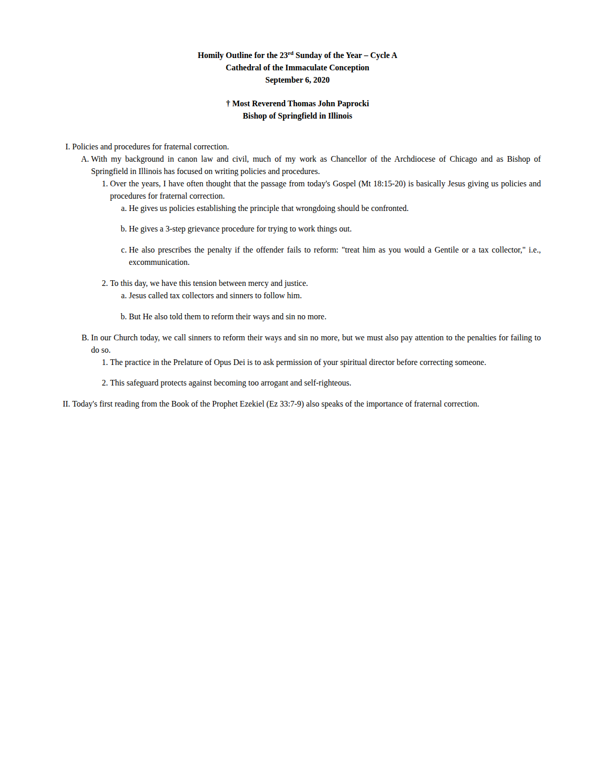Homily Outline for the 23rd Sunday of the Year – Cycle A
Cathedral of the Immaculate Conception
September 6, 2020
† Most Reverend Thomas John Paprocki
Bishop of Springfield in Illinois
Policies and procedures for fraternal correction.
With my background in canon law and civil, much of my work as Chancellor of the Archdiocese of Chicago and as Bishop of Springfield in Illinois has focused on writing policies and procedures.
Over the years, I have often thought that the passage from today's Gospel (Mt 18:15-20) is basically Jesus giving us policies and procedures for fraternal correction.
He gives us policies establishing the principle that wrongdoing should be confronted.
He gives a 3-step grievance procedure for trying to work things out.
He also prescribes the penalty if the offender fails to reform: "treat him as you would a Gentile or a tax collector," i.e., excommunication.
To this day, we have this tension between mercy and justice.
Jesus called tax collectors and sinners to follow him.
But He also told them to reform their ways and sin no more.
In our Church today, we call sinners to reform their ways and sin no more, but we must also pay attention to the penalties for failing to do so.
The practice in the Prelature of Opus Dei is to ask permission of your spiritual director before correcting someone.
This safeguard protects against becoming too arrogant and self-righteous.
Today's first reading from the Book of the Prophet Ezekiel (Ez 33:7-9) also speaks of the importance of fraternal correction.